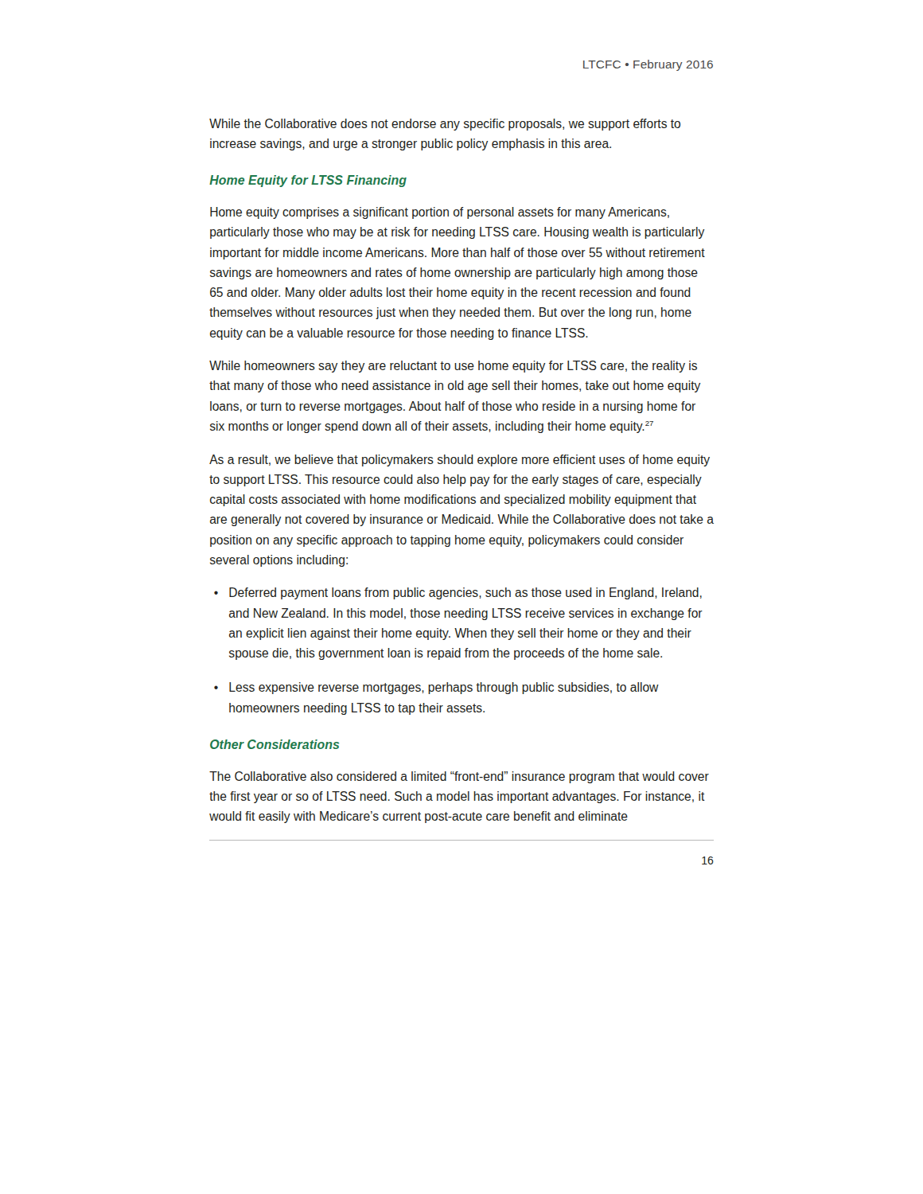LTCFC • February 2016
While the Collaborative does not endorse any specific proposals, we support efforts to increase savings, and urge a stronger public policy emphasis in this area.
Home Equity for LTSS Financing
Home equity comprises a significant portion of personal assets for many Americans, particularly those who may be at risk for needing LTSS care. Housing wealth is particularly important for middle income Americans. More than half of those over 55 without retirement savings are homeowners and rates of home ownership are particularly high among those 65 and older. Many older adults lost their home equity in the recent recession and found themselves without resources just when they needed them. But over the long run, home equity can be a valuable resource for those needing to finance LTSS.
While homeowners say they are reluctant to use home equity for LTSS care, the reality is that many of those who need assistance in old age sell their homes, take out home equity loans, or turn to reverse mortgages. About half of those who reside in a nursing home for six months or longer spend down all of their assets, including their home equity.27
As a result, we believe that policymakers should explore more efficient uses of home equity to support LTSS. This resource could also help pay for the early stages of care, especially capital costs associated with home modifications and specialized mobility equipment that are generally not covered by insurance or Medicaid. While the Collaborative does not take a position on any specific approach to tapping home equity, policymakers could consider several options including:
Deferred payment loans from public agencies, such as those used in England, Ireland, and New Zealand. In this model, those needing LTSS receive services in exchange for an explicit lien against their home equity. When they sell their home or they and their spouse die, this government loan is repaid from the proceeds of the home sale.
Less expensive reverse mortgages, perhaps through public subsidies, to allow homeowners needing LTSS to tap their assets.
Other Considerations
The Collaborative also considered a limited “front-end” insurance program that would cover the first year or so of LTSS need. Such a model has important advantages. For instance, it would fit easily with Medicare’s current post-acute care benefit and eliminate
16